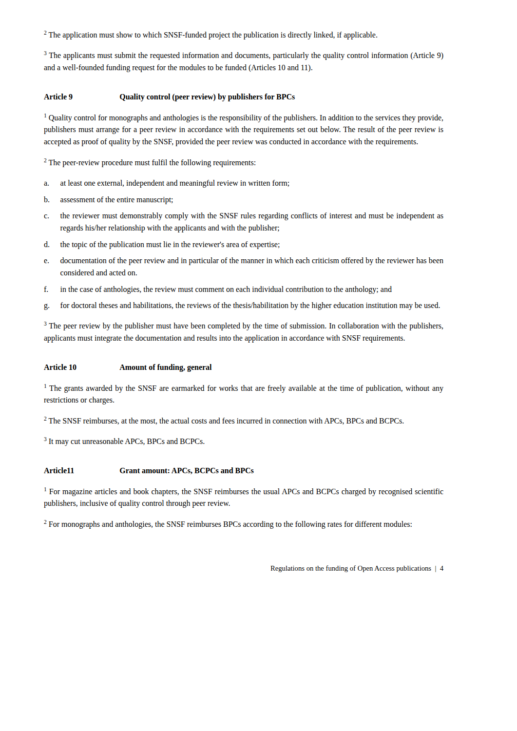2 The application must show to which SNSF-funded project the publication is directly linked, if applicable.
3 The applicants must submit the requested information and documents, particularly the quality control information (Article 9) and a well-founded funding request for the modules to be funded (Articles 10 and 11).
Article 9 Quality control (peer review) by publishers for BPCs
1 Quality control for monographs and anthologies is the responsibility of the publishers. In addition to the services they provide, publishers must arrange for a peer review in accordance with the requirements set out below. The result of the peer review is accepted as proof of quality by the SNSF, provided the peer review was conducted in accordance with the requirements.
2 The peer-review procedure must fulfil the following requirements:
a. at least one external, independent and meaningful review in written form;
b. assessment of the entire manuscript;
c. the reviewer must demonstrably comply with the SNSF rules regarding conflicts of interest and must be independent as regards his/her relationship with the applicants and with the publisher;
d. the topic of the publication must lie in the reviewer's area of expertise;
e. documentation of the peer review and in particular of the manner in which each criticism offered by the reviewer has been considered and acted on.
f. in the case of anthologies, the review must comment on each individual contribution to the anthology; and
g. for doctoral theses and habilitations, the reviews of the thesis/habilitation by the higher education institution may be used.
3 The peer review by the publisher must have been completed by the time of submission. In collaboration with the publishers, applicants must integrate the documentation and results into the application in accordance with SNSF requirements.
Article 10 Amount of funding, general
1 The grants awarded by the SNSF are earmarked for works that are freely available at the time of publication, without any restrictions or charges.
2 The SNSF reimburses, at the most, the actual costs and fees incurred in connection with APCs, BPCs and BCPCs.
3 It may cut unreasonable APCs, BPCs and BCPCs.
Article11 Grant amount: APCs, BCPCs and BPCs
1 For magazine articles and book chapters, the SNSF reimburses the usual APCs and BCPCs charged by recognised scientific publishers, inclusive of quality control through peer review.
2 For monographs and anthologies, the SNSF reimburses BPCs according to the following rates for different modules:
Regulations on the funding of Open Access publications | 4